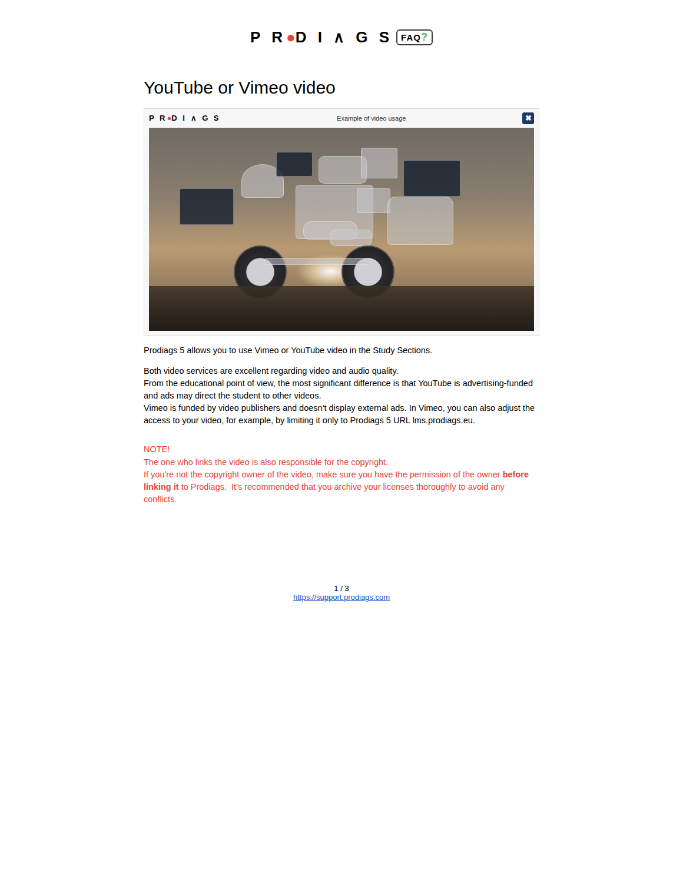P R●D I ∧ G S FAQ?
YouTube or Vimeo video
P R●D I ∧ G S Example of video usage ✖
Prodiags 5 allows you to use Vimeo or YouTube video in the Study Sections.
Both video services are excellent regarding video and audio quality.
From the educational point of view, the most significant difference is that YouTube is advertising-funded and ads may direct the student to other videos.
Vimeo is funded by video publishers and doesn't display external ads. In Vimeo, you can also adjust the access to your video, for example, by limiting it only to Prodiags 5 URL lms.prodiags.eu.
NOTE!
The one who links the video is also responsible for the copyright.
If you're not the copyright owner of the video, make sure you have the permission of the owner before linking it to Prodiags. It's recommended that you archive your licenses thoroughly to avoid any conflicts.
1 / 3
https://support.prodiags.com